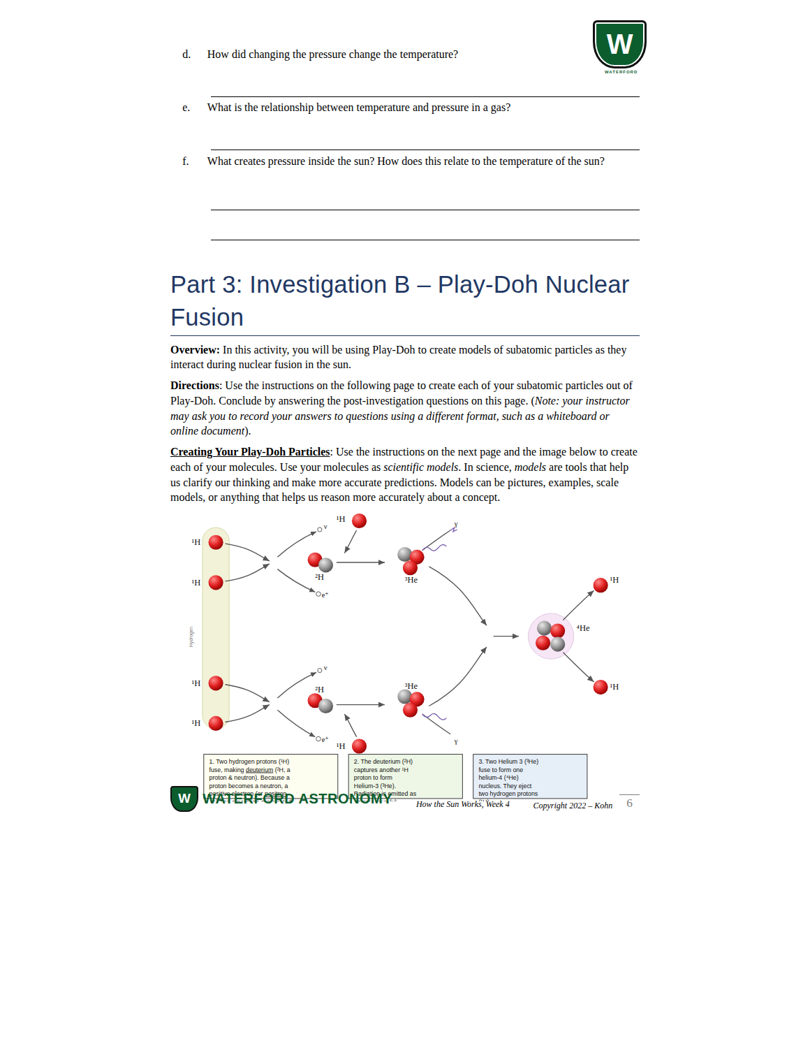W
WATERFORD
d. How did changing the pressure change the temperature?
e. What is the relationship between temperature and pressure in a gas?
f. What creates pressure inside the sun? How does this relate to the temperature of the sun?
Part 3: Investigation B – Play-Doh Nuclear Fusion
Overview: In this activity, you will be using Play-Doh to create models of subatomic particles as they interact during nuclear fusion in the sun.
Directions: Use the instructions on the following page to create each of your subatomic particles out of Play-Doh. Conclude by answering the post-investigation questions on this page. (Note: your instructor may ask you to record your answers to questions using a different format, such as a whiteboard or online document).
Creating Your Play-Doh Particles: Use the instructions on the next page and the image below to create each of your molecules. Use your molecules as scientific models. In science, models are tools that help us clarify our thinking and make more accurate predictions. Models can be pictures, examples, scale models, or anything that helps us reason more accurately about a concept.
Hydrogen ¹H ¹H ¹H ¹H ν e⁺ ²H ¹H ³He γ ν e⁺ ²H ¹H ³He γ ⁴He ¹H ¹H 1. Two hydrogen protons (¹H) fuse, making deuterium (²H, a proton & neutron). Because a proton becomes a neutron, a positive electron (or positron, e⁺) and a neutrino are ejected. 2. The deuterium (²H) captures another ¹H proton to form Helium-3 (³He). Radiation is emitted as gamma rays (γ). 3. Two Helium 3 (³He) fuse to form one helium-4 (⁴He) nucleus. They eject two hydrogen protons (¹H).
W
WATERFORD ASTRONOMY
How the Sun Works, Week 4
Copyright 2022 – Kohn 6